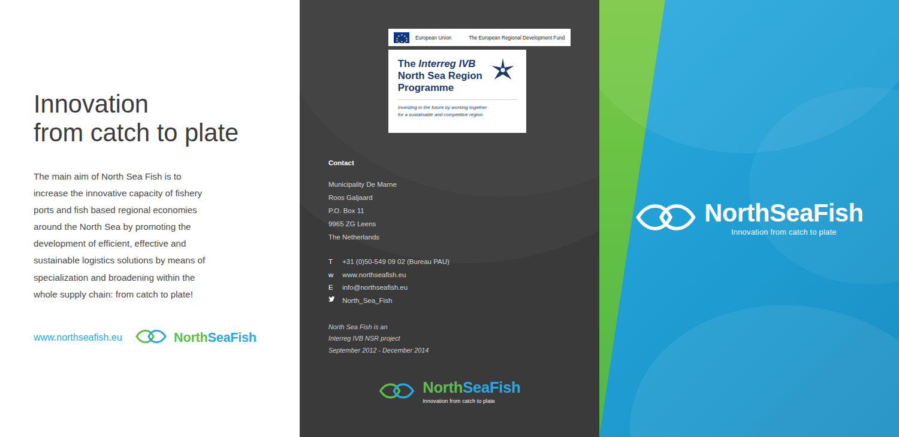Innovation
from catch to plate
The main aim of North Sea Fish is to increase the innovative capacity of fishery ports and fish based regional economies around the North Sea by promoting the development of efficient, effective and sustainable logistics solutions by means of specialization and broadening within the whole supply chain: from catch to plate!
www.northseafish.eu North Sea Fish
★ ★ ★ ★ ★ ★ ★ ★ ★ ★ European Union The European Regional Development Fund
The Interreg IVB
North Sea Region
Programme
Investing in the future by working together
for a sustainable and competitive region
Contact
Municipality De Marne
Roos Galjaard
P.O. Box 11
9965 ZG Leens
The Netherlands
T+31 (0)50-549 09 02 (Bureau PAU)
wwww.northseafish.eu
Einfo@northseafish.eu
North_Sea_Fish
North Sea Fish is an
Interreg IVB NSR project
September 2012 - December 2014
North Sea Fish Innovation from catch to plate
North Sea Fish Innovation from catch to plate